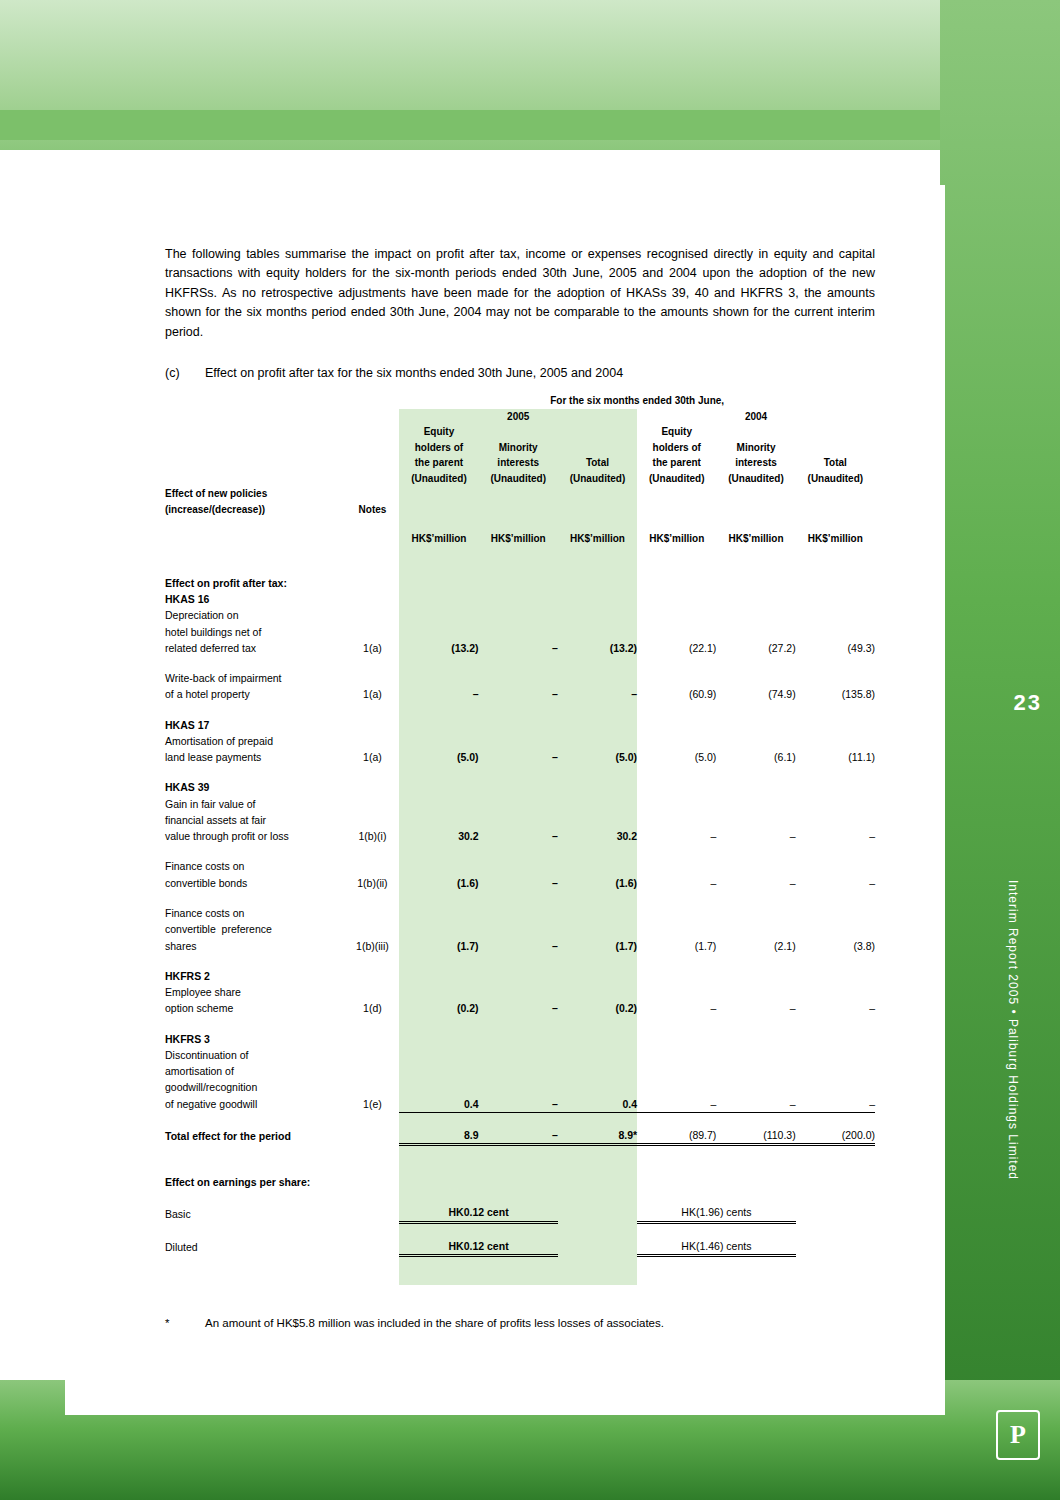23
Interim Report 2005 • Paliburg Holdings Limited
P
The following tables summarise the impact on profit after tax, income or expenses recognised directly in equity and capital transactions with equity holders for the six-month periods ended 30th June, 2005 and 2004 upon the adoption of the new HKFRSs. As no retrospective adjustments have been made for the adoption of HKASs 39, 40 and HKFRS 3, the amounts shown for the six months period ended 30th June, 2004 may not be comparable to the amounts shown for the current interim period.
(c)
Effect on profit after tax for the six months ended 30th June, 2005 and 2004
| | | For the six months ended 30th June, |
| | | 2005 | 2004 |
| | | Equity holders of the parent (Unaudited) | Minority interests (Unaudited) | Total (Unaudited) | Equity holders of the parent (Unaudited) | Minority interests (Unaudited) | Total (Unaudited) |
| Effect of new policies (increase/(decrease)) | Notes | | | | | | |
| | | HK$’million | HK$’million | HK$’million | HK$’million | HK$’million | HK$’million |
| Effect on profit after tax: | | | | | | | |
| HKAS 16 | | | | | | | |
| Depreciation on | | | | | | | |
| hotel buildings net of | | | | | | | |
| related deferred tax | 1(a) | (13.2) | – | (13.2) | (22.1) | (27.2) | (49.3) |
| Write-back of impairment | | | | | | | |
| of a hotel property | 1(a) | – | – | – | (60.9) | (74.9) | (135.8) |
| HKAS 17 | | | | | | | |
| Amortisation of prepaid | | | | | | | |
| land lease payments | 1(a) | (5.0) | – | (5.0) | (5.0) | (6.1) | (11.1) |
| HKAS 39 | | | | | | | |
| Gain in fair value of | | | | | | | |
| financial assets at fair | | | | | | | |
| value through profit or loss | 1(b)(i) | 30.2 | – | 30.2 | – | – | – |
| Finance costs on | | | | | | | |
| convertible bonds | 1(b)(ii) | (1.6) | – | (1.6) | – | – | – |
| Finance costs on | | | | | | | |
| convertible preference | | | | | | | |
| shares | 1(b)(iii) | (1.7) | – | (1.7) | (1.7) | (2.1) | (3.8) |
| HKFRS 2 | | | | | | | |
| Employee share | | | | | | | |
| option scheme | 1(d) | (0.2) | – | (0.2) | – | – | – |
| HKFRS 3 | | | | | | | |
| Discontinuation of | | | | | | | |
| amortisation of | | | | | | | |
| goodwill/recognition | | | | | | | |
| of negative goodwill | 1(e) | 0.4 | – | 0.4 | – | – | – |
| Total effect for the period | | 8.9 | – | 8.9* | (89.7) | (110.3) | (200.0) |
| Effect on earnings per share: | | | | | | | |
| Basic | | HK0.12 cent | | HK(1.96) cents | |
| Diluted | | HK0.12 cent | | HK(1.46) cents | |
*
An amount of HK$5.8 million was included in the share of profits less losses of associates.